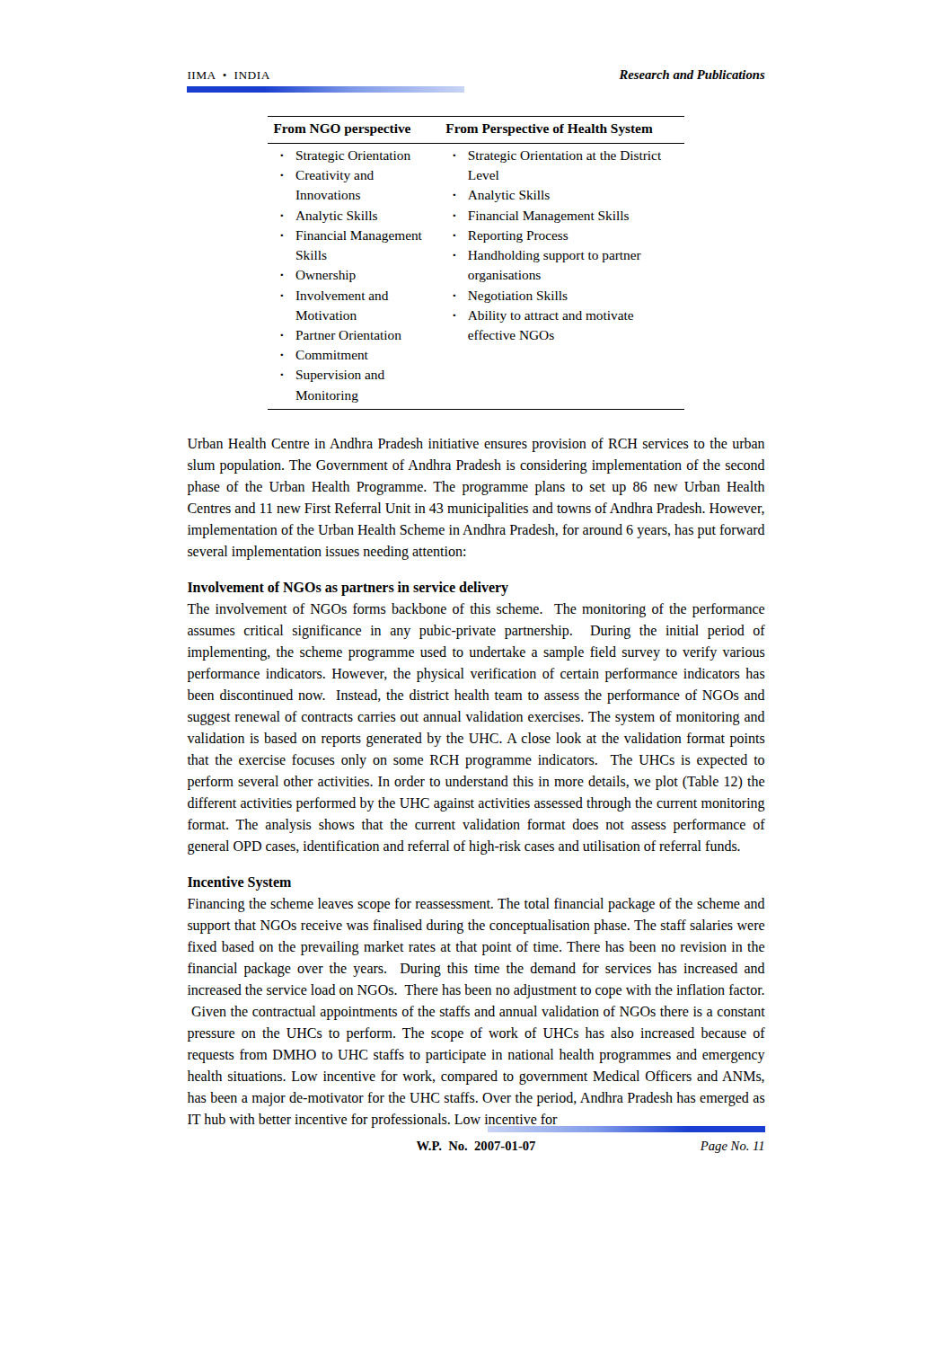IIMA • INDIA
Research and Publications
| From NGO perspective | From Perspective of Health System |
| --- | --- |
| Strategic Orientation Creativity and Innovations Analytic Skills Financial Management Skills Ownership Involvement and Motivation Partner Orientation Commitment Supervision and Monitoring | Strategic Orientation at the District Level Analytic Skills Financial Management Skills Reporting Process Handholding support to partner organisations Negotiation Skills Ability to attract and motivate effective NGOs |
Urban Health Centre in Andhra Pradesh initiative ensures provision of RCH services to the urban slum population. The Government of Andhra Pradesh is considering implementation of the second phase of the Urban Health Programme. The programme plans to set up 86 new Urban Health Centres and 11 new First Referral Unit in 43 municipalities and towns of Andhra Pradesh. However, implementation of the Urban Health Scheme in Andhra Pradesh, for around 6 years, has put forward several implementation issues needing attention:
Involvement of NGOs as partners in service delivery
The involvement of NGOs forms backbone of this scheme. The monitoring of the performance assumes critical significance in any pubic-private partnership. During the initial period of implementing, the scheme programme used to undertake a sample field survey to verify various performance indicators. However, the physical verification of certain performance indicators has been discontinued now. Instead, the district health team to assess the performance of NGOs and suggest renewal of contracts carries out annual validation exercises. The system of monitoring and validation is based on reports generated by the UHC. A close look at the validation format points that the exercise focuses only on some RCH programme indicators. The UHCs is expected to perform several other activities. In order to understand this in more details, we plot (Table 12) the different activities performed by the UHC against activities assessed through the current monitoring format. The analysis shows that the current validation format does not assess performance of general OPD cases, identification and referral of high-risk cases and utilisation of referral funds.
Incentive System
Financing the scheme leaves scope for reassessment. The total financial package of the scheme and support that NGOs receive was finalised during the conceptualisation phase. The staff salaries were fixed based on the prevailing market rates at that point of time. There has been no revision in the financial package over the years. During this time the demand for services has increased and increased the service load on NGOs. There has been no adjustment to cope with the inflation factor. Given the contractual appointments of the staffs and annual validation of NGOs there is a constant pressure on the UHCs to perform. The scope of work of UHCs has also increased because of requests from DMHO to UHC staffs to participate in national health programmes and emergency health situations. Low incentive for work, compared to government Medical Officers and ANMs, has been a major de-motivator for the UHC staffs. Over the period, Andhra Pradesh has emerged as IT hub with better incentive for professionals. Low incentive for
W.P. No. 2007-01-07 Page No. 11